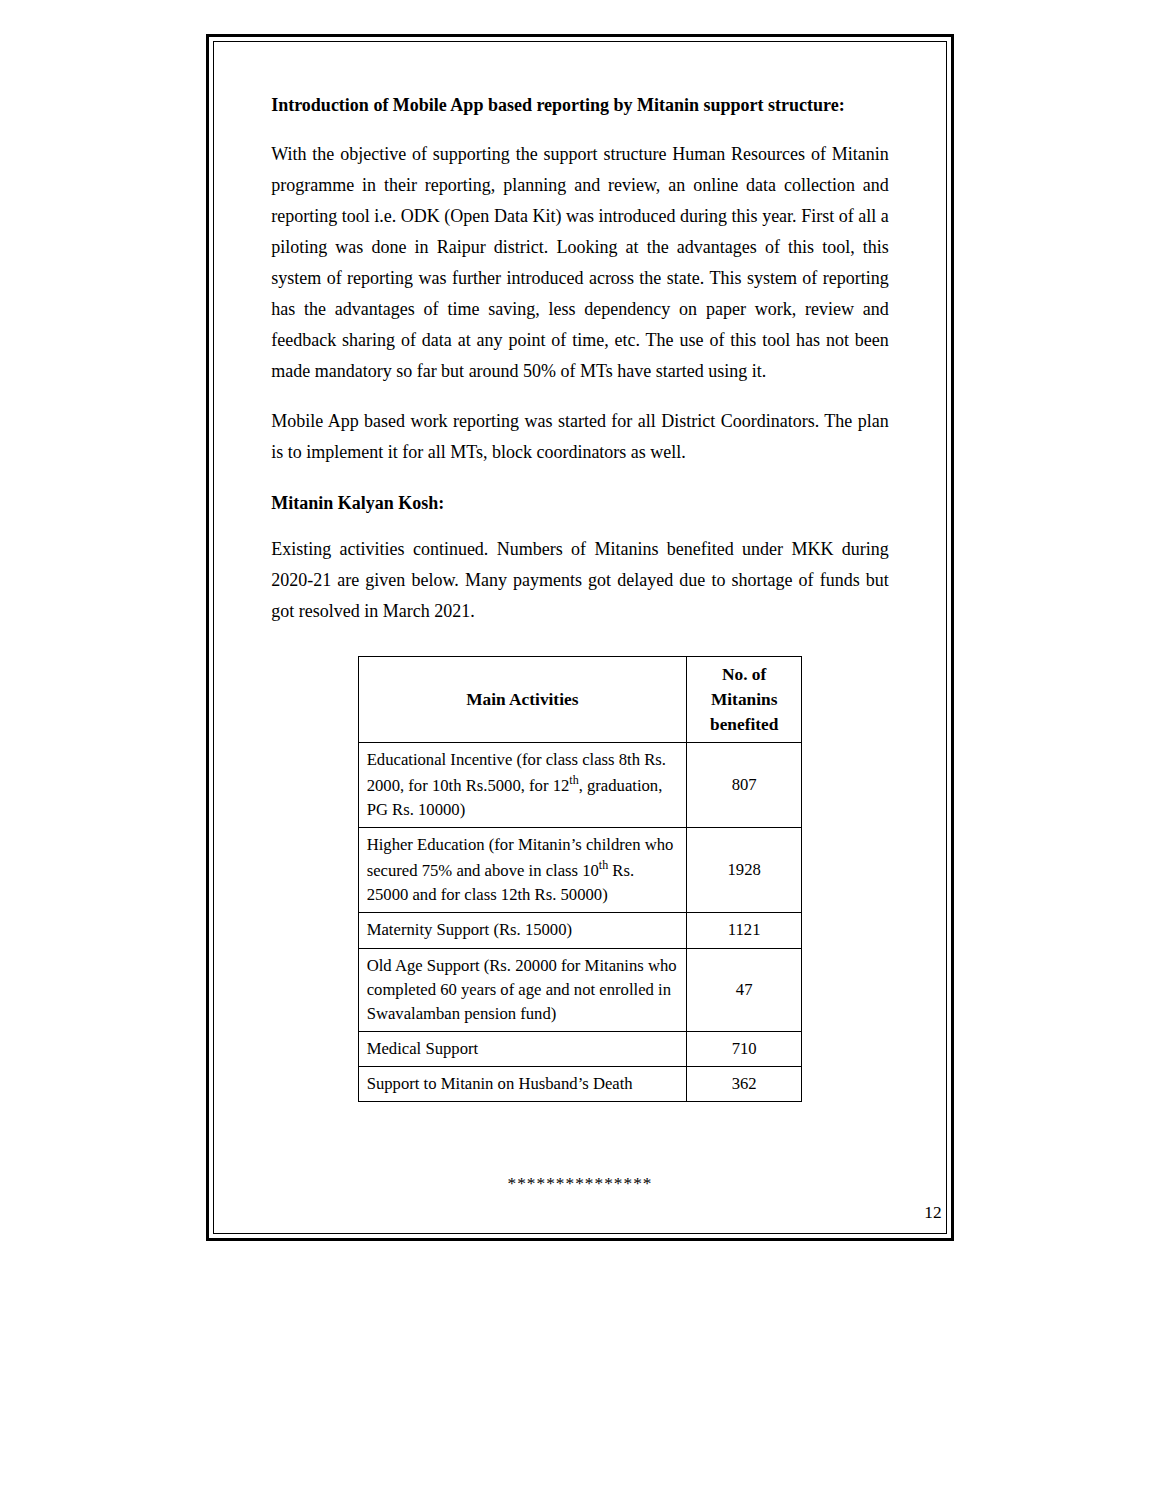Introduction of Mobile App based reporting by Mitanin support structure:
With the objective of supporting the support structure Human Resources of Mitanin programme in their reporting, planning and review, an online data collection and reporting tool i.e. ODK (Open Data Kit) was introduced during this year. First of all a piloting was done in Raipur district. Looking at the advantages of this tool, this system of reporting was further introduced across the state. This system of reporting has the advantages of time saving, less dependency on paper work, review and feedback sharing of data at any point of time, etc. The use of this tool has not been made mandatory so far but around 50% of MTs have started using it.
Mobile App based work reporting was started for all District Coordinators. The plan is to implement it for all MTs, block coordinators as well.
Mitanin Kalyan Kosh:
Existing activities continued. Numbers of Mitanins benefited under MKK during 2020-21 are given below. Many payments got delayed due to shortage of funds but got resolved in March 2021.
| Main Activities | No. of Mitanins benefited |
| --- | --- |
| Educational Incentive (for class class 8th Rs. 2000, for 10th Rs.5000, for 12 th , graduation, PG Rs. 10000) | 807 |
| Higher Education (for Mitanin’s children who secured 75% and above in class 10 th Rs. 25000 and for class 12th Rs. 50000) | 1928 |
| Maternity Support (Rs. 15000) | 1121 |
| Old Age Support (Rs. 20000 for Mitanins who completed 60 years of age and not enrolled in Swavalamban pension fund) | 47 |
| Medical Support | 710 |
| Support to Mitanin on Husband’s Death | 362 |
***************
12